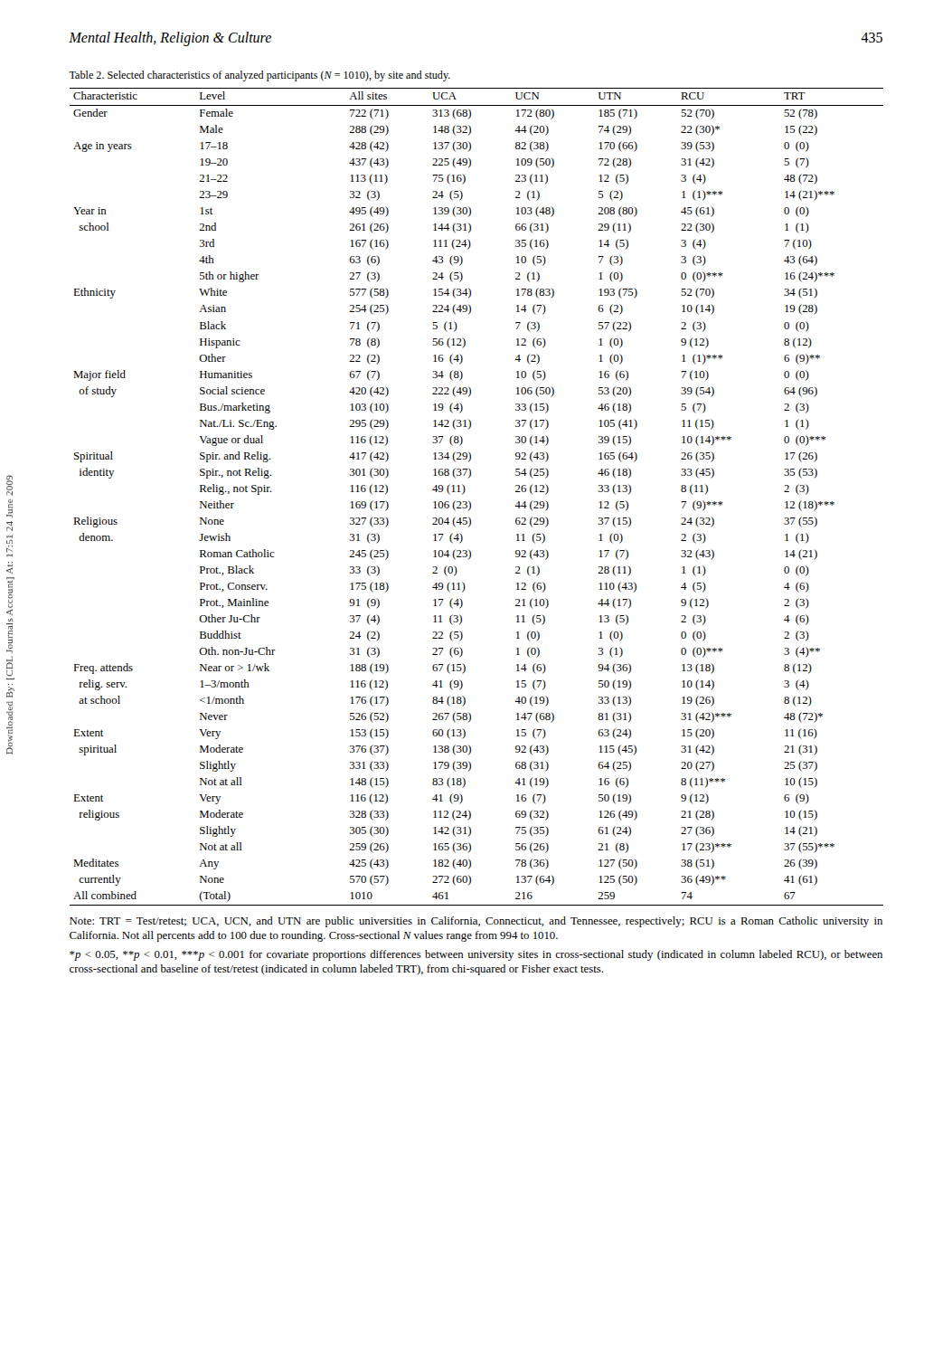Downloaded By: [CDL Journals Account] At: 17:51 24 June 2009
Mental Health, Religion & Culture 435
Table 2. Selected characteristics of analyzed participants ( N = 1010), by site and study.
| Characteristic | Level | All sites | UCA | UCN | UTN | RCU | TRT |
| --- | --- | --- | --- | --- | --- | --- | --- |
| Gender | Female | 722 (71) | 313 (68) | 172 (80) | 185 (71) | 52 (70) | 52 (78) |
| | Male | 288 (29) | 148 (32) | 44 (20) | 74 (29) | 22 (30)* | 15 (22) |
| Age in years | 17–18 | 428 (42) | 137 (30) | 82 (38) | 170 (66) | 39 (53) | 0 (0) |
| | 19–20 | 437 (43) | 225 (49) | 109 (50) | 72 (28) | 31 (42) | 5 (7) |
| | 21–22 | 113 (11) | 75 (16) | 23 (11) | 12 (5) | 3 (4) | 48 (72) |
| | 23–29 | 32 (3) | 24 (5) | 2 (1) | 5 (2) | 1 (1)*** | 14 (21)*** |
| Year in | 1st | 495 (49) | 139 (30) | 103 (48) | 208 (80) | 45 (61) | 0 (0) |
| school | 2nd | 261 (26) | 144 (31) | 66 (31) | 29 (11) | 22 (30) | 1 (1) |
| | 3rd | 167 (16) | 111 (24) | 35 (16) | 14 (5) | 3 (4) | 7 (10) |
| | 4th | 63 (6) | 43 (9) | 10 (5) | 7 (3) | 3 (3) | 43 (64) |
| | 5th or higher | 27 (3) | 24 (5) | 2 (1) | 1 (0) | 0 (0)*** | 16 (24)*** |
| Ethnicity | White | 577 (58) | 154 (34) | 178 (83) | 193 (75) | 52 (70) | 34 (51) |
| | Asian | 254 (25) | 224 (49) | 14 (7) | 6 (2) | 10 (14) | 19 (28) |
| | Black | 71 (7) | 5 (1) | 7 (3) | 57 (22) | 2 (3) | 0 (0) |
| | Hispanic | 78 (8) | 56 (12) | 12 (6) | 1 (0) | 9 (12) | 8 (12) |
| | Other | 22 (2) | 16 (4) | 4 (2) | 1 (0) | 1 (1)*** | 6 (9)** |
| Major field | Humanities | 67 (7) | 34 (8) | 10 (5) | 16 (6) | 7 (10) | 0 (0) |
| of study | Social science | 420 (42) | 222 (49) | 106 (50) | 53 (20) | 39 (54) | 64 (96) |
| | Bus./marketing | 103 (10) | 19 (4) | 33 (15) | 46 (18) | 5 (7) | 2 (3) |
| | Nat./Li. Sc./Eng. | 295 (29) | 142 (31) | 37 (17) | 105 (41) | 11 (15) | 1 (1) |
| | Vague or dual | 116 (12) | 37 (8) | 30 (14) | 39 (15) | 10 (14)*** | 0 (0)*** |
| Spiritual | Spir. and Relig. | 417 (42) | 134 (29) | 92 (43) | 165 (64) | 26 (35) | 17 (26) |
| identity | Spir., not Relig. | 301 (30) | 168 (37) | 54 (25) | 46 (18) | 33 (45) | 35 (53) |
| | Relig., not Spir. | 116 (12) | 49 (11) | 26 (12) | 33 (13) | 8 (11) | 2 (3) |
| | Neither | 169 (17) | 106 (23) | 44 (29) | 12 (5) | 7 (9)*** | 12 (18)*** |
| Religious | None | 327 (33) | 204 (45) | 62 (29) | 37 (15) | 24 (32) | 37 (55) |
| denom. | Jewish | 31 (3) | 17 (4) | 11 (5) | 1 (0) | 2 (3) | 1 (1) |
| | Roman Catholic | 245 (25) | 104 (23) | 92 (43) | 17 (7) | 32 (43) | 14 (21) |
| | Prot., Black | 33 (3) | 2 (0) | 2 (1) | 28 (11) | 1 (1) | 0 (0) |
| | Prot., Conserv. | 175 (18) | 49 (11) | 12 (6) | 110 (43) | 4 (5) | 4 (6) |
| | Prot., Mainline | 91 (9) | 17 (4) | 21 (10) | 44 (17) | 9 (12) | 2 (3) |
| | Other Ju-Chr | 37 (4) | 11 (3) | 11 (5) | 13 (5) | 2 (3) | 4 (6) |
| | Buddhist | 24 (2) | 22 (5) | 1 (0) | 1 (0) | 0 (0) | 2 (3) |
| | Oth. non-Ju-Chr | 31 (3) | 27 (6) | 1 (0) | 3 (1) | 0 (0)*** | 3 (4)** |
| Freq. attends | Near or > 1/wk | 188 (19) | 67 (15) | 14 (6) | 94 (36) | 13 (18) | 8 (12) |
| relig. serv. | 1–3/month | 116 (12) | 41 (9) | 15 (7) | 50 (19) | 10 (14) | 3 (4) |
| at school | <1/month | 176 (17) | 84 (18) | 40 (19) | 33 (13) | 19 (26) | 8 (12) |
| | Never | 526 (52) | 267 (58) | 147 (68) | 81 (31) | 31 (42)*** | 48 (72)* |
| Extent | Very | 153 (15) | 60 (13) | 15 (7) | 63 (24) | 15 (20) | 11 (16) |
| spiritual | Moderate | 376 (37) | 138 (30) | 92 (43) | 115 (45) | 31 (42) | 21 (31) |
| | Slightly | 331 (33) | 179 (39) | 68 (31) | 64 (25) | 20 (27) | 25 (37) |
| | Not at all | 148 (15) | 83 (18) | 41 (19) | 16 (6) | 8 (11)*** | 10 (15) |
| Extent | Very | 116 (12) | 41 (9) | 16 (7) | 50 (19) | 9 (12) | 6 (9) |
| religious | Moderate | 328 (33) | 112 (24) | 69 (32) | 126 (49) | 21 (28) | 10 (15) |
| | Slightly | 305 (30) | 142 (31) | 75 (35) | 61 (24) | 27 (36) | 14 (21) |
| | Not at all | 259 (26) | 165 (36) | 56 (26) | 21 (8) | 17 (23)*** | 37 (55)*** |
| Meditates | Any | 425 (43) | 182 (40) | 78 (36) | 127 (50) | 38 (51) | 26 (39) |
| currently | None | 570 (57) | 272 (60) | 137 (64) | 125 (50) | 36 (49)** | 41 (61) |
| All combined | (Total) | 1010 | 461 | 216 | 259 | 74 | 67 |
Note: TRT = Test/retest; UCA, UCN, and UTN are public universities in California, Connecticut, and Tennessee, respectively; RCU is a Roman Catholic university in California. Not all percents add to 100 due to rounding. Cross-sectional N values range from 994 to 1010.
*p < 0.05, **p < 0.01, ***p < 0.001 for covariate proportions differences between university sites in cross-sectional study (indicated in column labeled RCU), or between cross-sectional and baseline of test/retest (indicated in column labeled TRT), from chi-squared or Fisher exact tests.